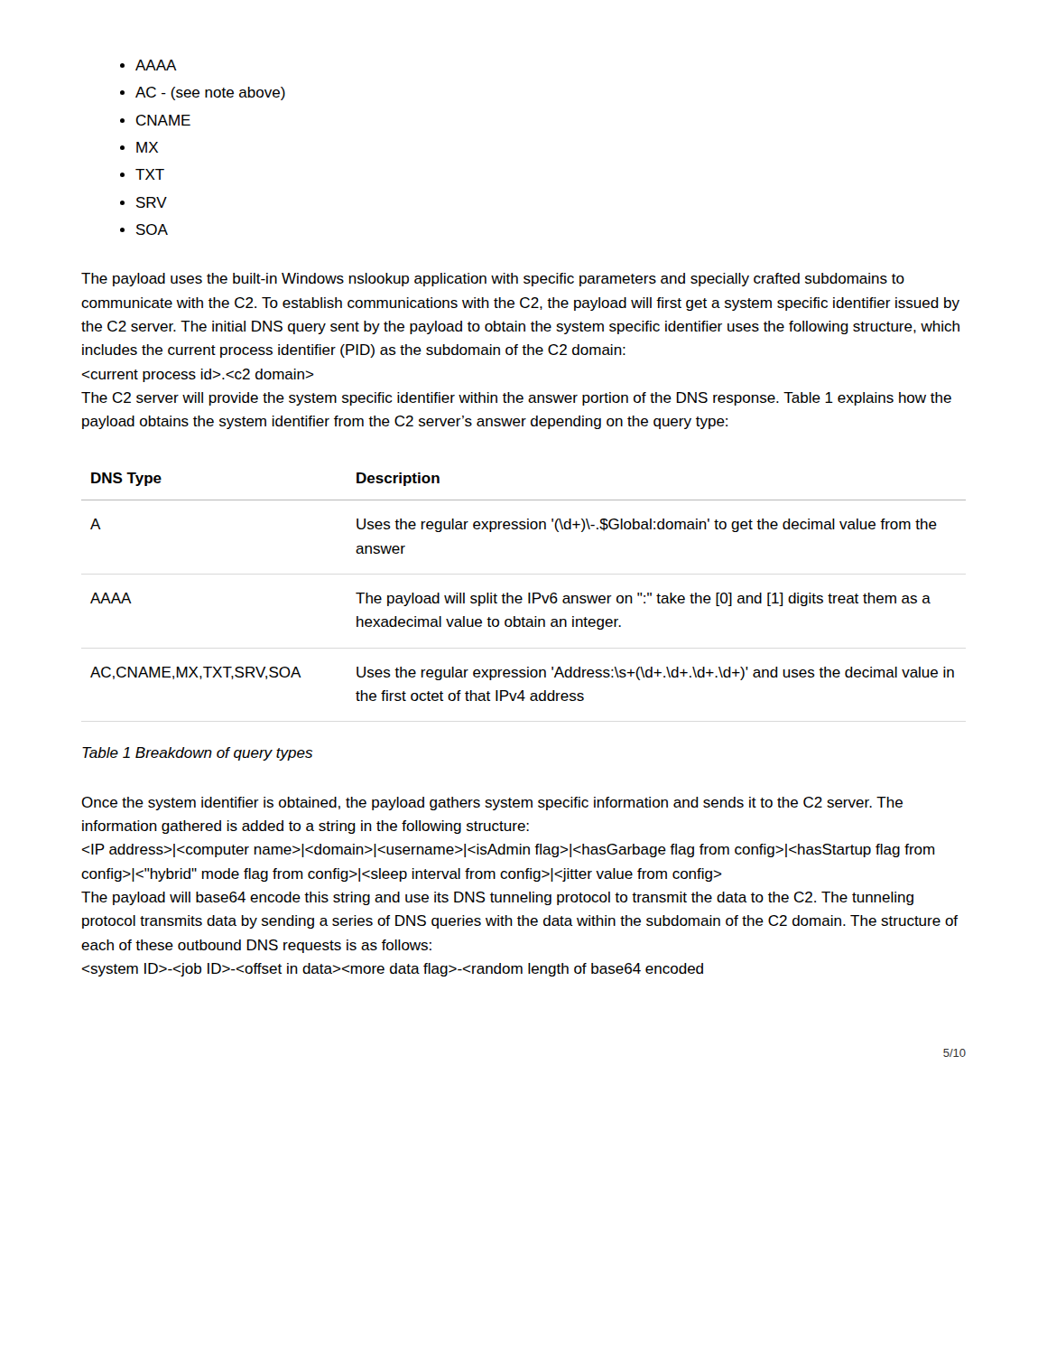AAAA
AC - (see note above)
CNAME
MX
TXT
SRV
SOA
The payload uses the built-in Windows nslookup application with specific parameters and specially crafted subdomains to communicate with the C2. To establish communications with the C2, the payload will first get a system specific identifier issued by the C2 server. The initial DNS query sent by the payload to obtain the system specific identifier uses the following structure, which includes the current process identifier (PID) as the subdomain of the C2 domain:
<current process id>.<c2 domain>
The C2 server will provide the system specific identifier within the answer portion of the DNS response. Table 1 explains how the payload obtains the system identifier from the C2 server’s answer depending on the query type:
| DNS Type | Description |
| --- | --- |
| A | Uses the regular expression '(\d+)\-.$Global:domain' to get the decimal value from the answer |
| AAAA | The payload will split the IPv6 answer on ":" take the [0] and [1] digits treat them as a hexadecimal value to obtain an integer. |
| AC,CNAME,MX,TXT,SRV,SOA | Uses the regular expression 'Address:\s+(\d+.\d+.\d+.\d+)' and uses the decimal value in the first octet of that IPv4 address |
Table 1 Breakdown of query types
Once the system identifier is obtained, the payload gathers system specific information and sends it to the C2 server. The information gathered is added to a string in the following structure:
<IP address>|<computer name>|<domain>|<username>|<isAdmin flag>|<hasGarbage flag from config>|<hasStartup flag from config>|<"hybrid" mode flag from config>|<sleep interval from config>|<jitter value from config>
The payload will base64 encode this string and use its DNS tunneling protocol to transmit the data to the C2. The tunneling protocol transmits data by sending a series of DNS queries with the data within the subdomain of the C2 domain. The structure of each of these outbound DNS requests is as follows:
<system ID>-<job ID>-<offset in data><more data flag>-<random length of base64 encoded
5/10